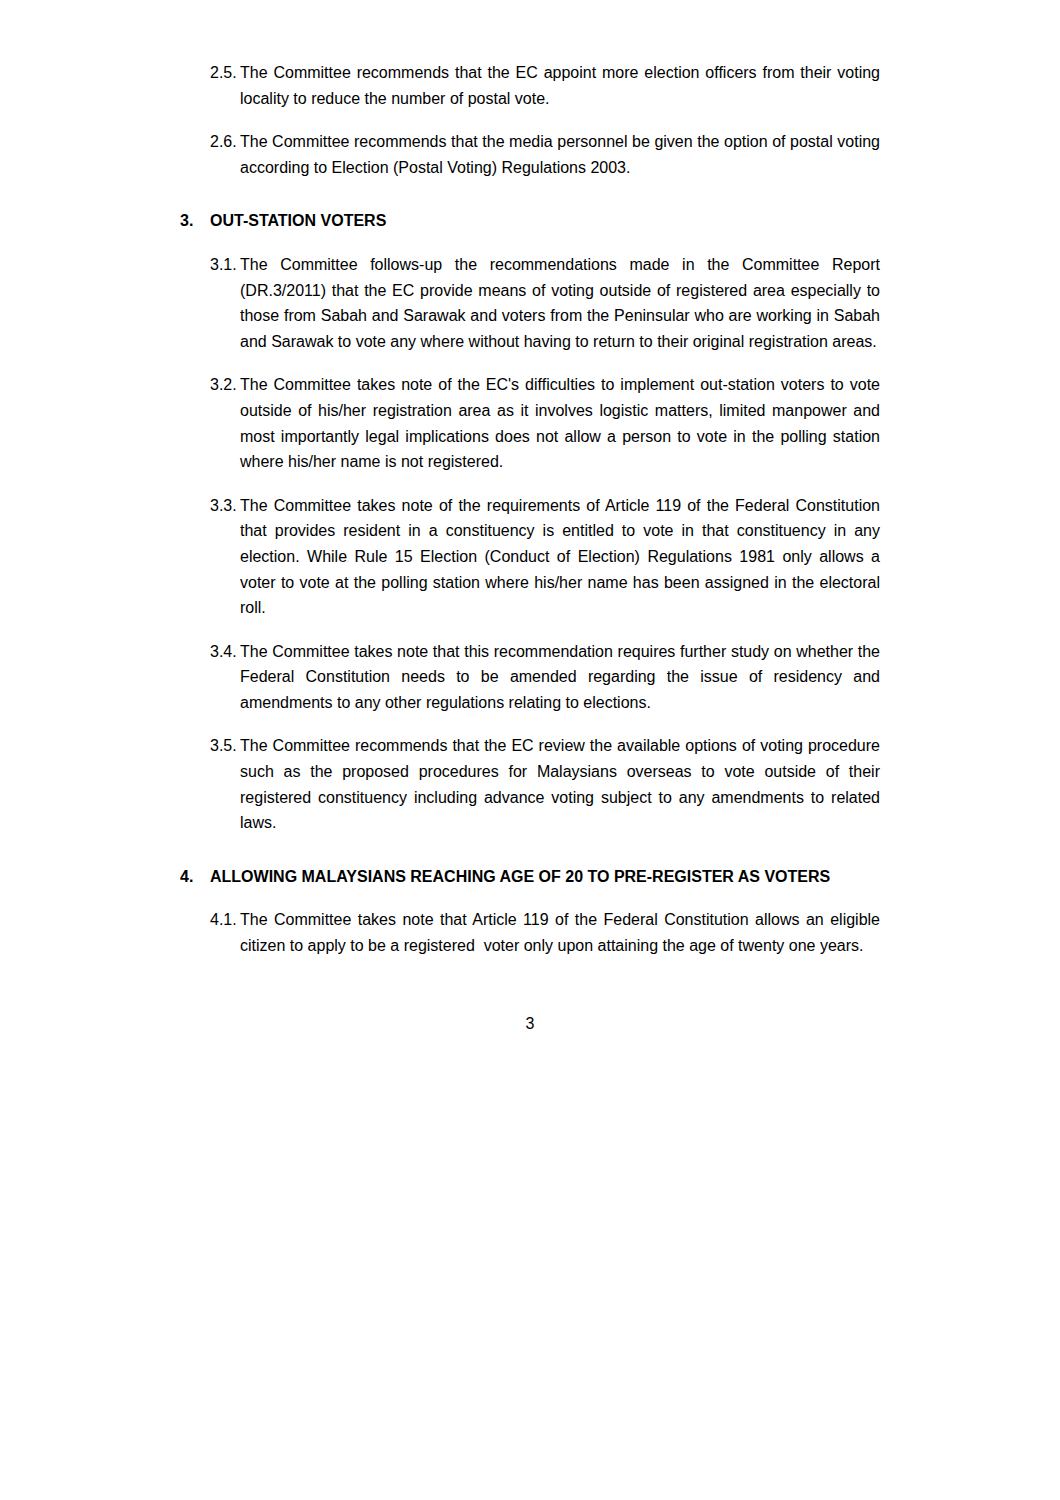2.5.
The Committee recommends that the EC appoint more election officers from their voting locality to reduce the number of postal vote.
2.6.
The Committee recommends that the media personnel be given the option of postal voting according to Election (Postal Voting) Regulations 2003.
3.
Out-Station Voters
3.1.
The Committee follows-up the recommendations made in the Committee Report (DR.3/2011) that the EC provide means of voting outside of registered area especially to those from Sabah and Sarawak and voters from the Peninsular who are working in Sabah and Sarawak to vote any where without having to return to their original registration areas.
3.2.
The Committee takes note of the EC's difficulties to implement out-station voters to vote outside of his/her registration area as it involves logistic matters, limited manpower and most importantly legal implications does not allow a person to vote in the polling station where his/her name is not registered.
3.3.
The Committee takes note of the requirements of Article 119 of the Federal Constitution that provides resident in a constituency is entitled to vote in that constituency in any election. While Rule 15 Election (Conduct of Election) Regulations 1981 only allows a voter to vote at the polling station where his/her name has been assigned in the electoral roll.
3.4.
The Committee takes note that this recommendation requires further study on whether the Federal Constitution needs to be amended regarding the issue of residency and amendments to any other regulations relating to elections.
3.5.
The Committee recommends that the EC review the available options of voting procedure such as the proposed procedures for Malaysians overseas to vote outside of their registered constituency including advance voting subject to any amendments to related laws.
4.
Allowing Malaysians Reaching Age of 20 to Pre-Register as Voters
4.1.
The Committee takes note that Article 119 of the Federal Constitution allows an eligible citizen to apply to be a registered voter only upon attaining the age of twenty one years.
3